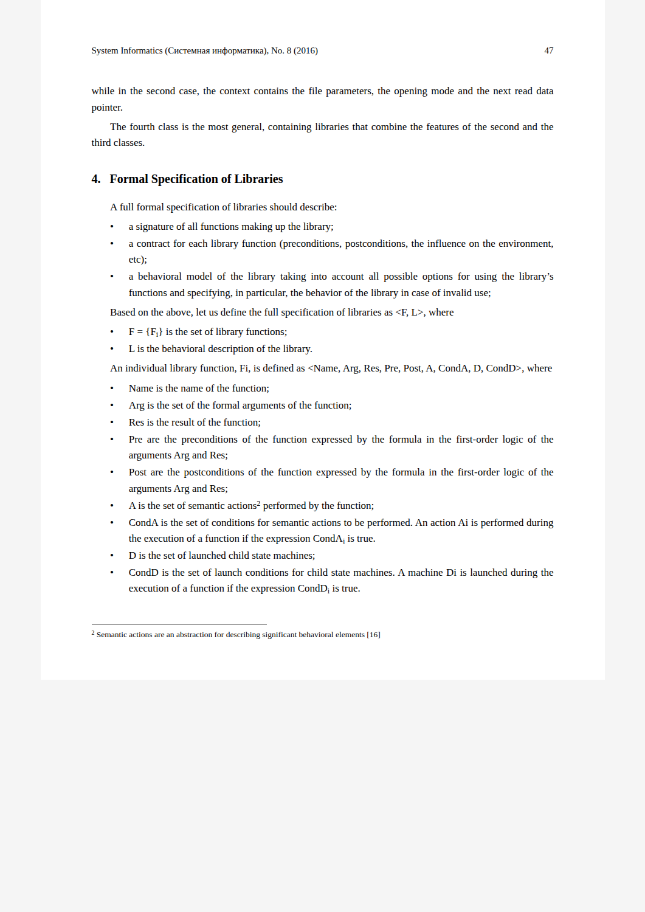System Informatics (Системная информатика), No. 8 (2016)
47
while in the second case, the context contains the file parameters, the opening mode and the next read data pointer.
The fourth class is the most general, containing libraries that combine the features of the second and the third classes.
4. Formal Specification of Libraries
A full formal specification of libraries should describe:
a signature of all functions making up the library;
a contract for each library function (preconditions, postconditions, the influence on the environment, etc);
a behavioral model of the library taking into account all possible options for using the library’s functions and specifying, in particular, the behavior of the library in case of invalid use;
Based on the above, let us define the full specification of libraries as <F, L>, where
F = {Fi} is the set of library functions;
L is the behavioral description of the library.
An individual library function, Fi, is defined as <Name, Arg, Res, Pre, Post, A, CondA, D, CondD>, where
Name is the name of the function;
Arg is the set of the formal arguments of the function;
Res is the result of the function;
Pre are the preconditions of the function expressed by the formula in the first-order logic of the arguments Arg and Res;
Post are the postconditions of the function expressed by the formula in the first-order logic of the arguments Arg and Res;
A is the set of semantic actions2 performed by the function;
CondA is the set of conditions for semantic actions to be performed. An action Ai is performed during the execution of a function if the expression CondAi is true.
D is the set of launched child state machines;
CondD is the set of launch conditions for child state machines. A machine Di is launched during the execution of a function if the expression CondDi is true.
2 Semantic actions are an abstraction for describing significant behavioral elements [16]